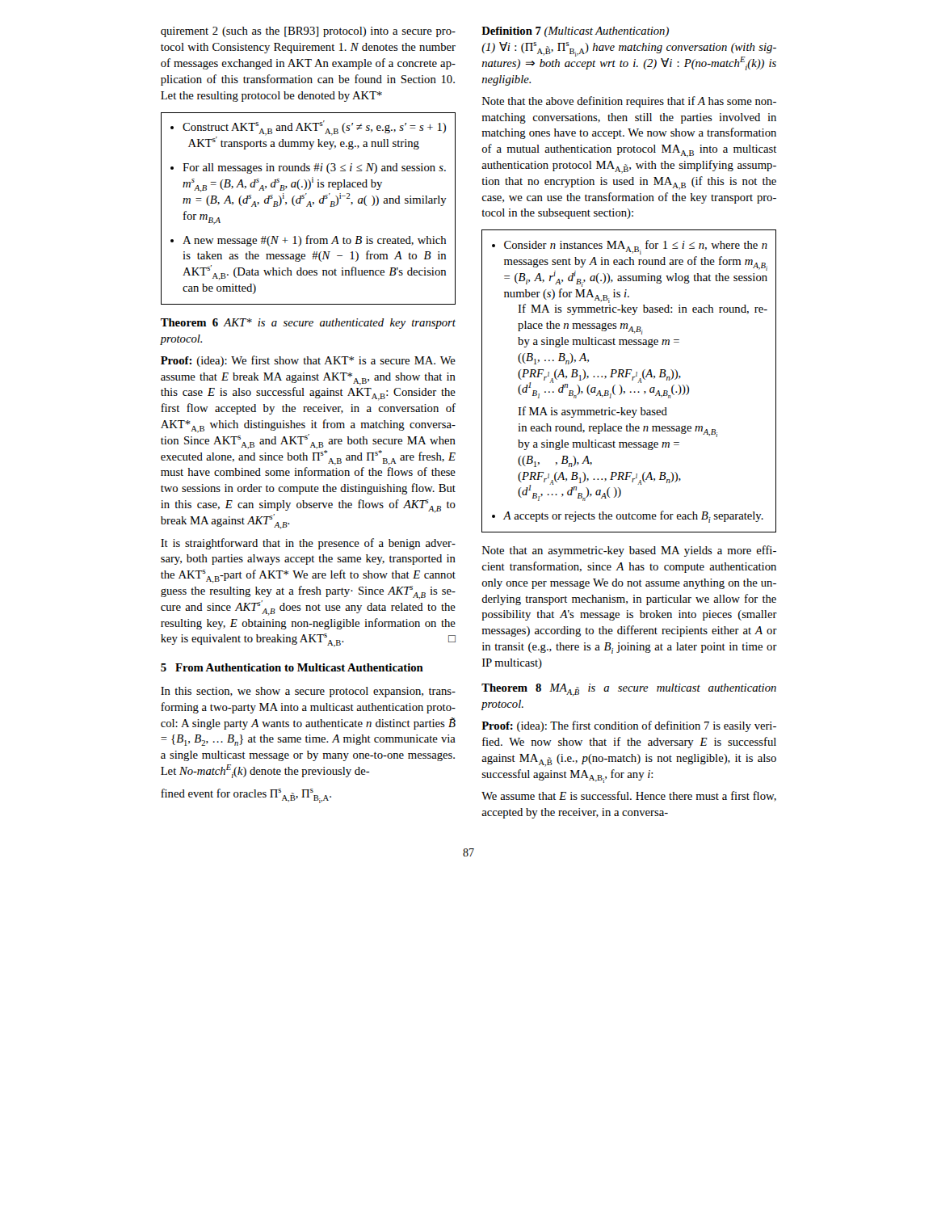quirement 2 (such as the [BR93] protocol) into a secure protocol with Consistency Requirement 1. N denotes the number of messages exchanged in AKT An example of a concrete application of this transformation can be found in Section 10. Let the resulting protocol be denoted by AKT*
Construct AKTsA,B and AKTs′A,B (s′ ≠ s, e.g., s′ = s + 1) AKTs′ transports a dummy key, e.g., a null string
For all messages in rounds #i (3 ≤ i ≤ N) and session s. msA,B = (B, A, dsA, dsB, a(.))i is replaced by
m = (B, A, (dsA, dsB)i, (ds′A, ds′B)i−2, a( )) and similarly for mB,A
A new message #(N + 1) from A to B is created, which is taken as the message #(N − 1) from A to B in AKTs′A,B. (Data which does not influence B's decision can be omitted)
Theorem 6 AKT* is a secure authenticated key transport protocol.
Proof: (idea): We first show that AKT* is a secure MA. We assume that E break MA against AKT*A,B, and show that in this case E is also successful against AKTA,B: Consider the first flow accepted by the receiver, in a conversation of AKT*A,B which distinguishes it from a matching conversation Since AKTsA,B and AKTs′A,B are both secure MA when executed alone, and since both Πs*A,B and Πs*B,A are fresh, E must have combined some information of the flows of these two sessions in order to compute the distinguishing flow. But in this case, E can simply observe the flows of AKTsA,B to break MA against AKTs′A,B.
It is straightforward that in the presence of a benign adversary, both parties always accept the same key, transported in the AKTsA,B-part of AKT* We are left to show that E cannot guess the resulting key at a fresh party· Since AKTsA,B is secure and since AKTs′A,B does not use any data related to the resulting key, E obtaining non-negligible information on the key is equivalent to breaking AKTsA,B. □
5 From Authentication to Multicast Authentication
In this section, we show a secure protocol expansion, transforming a two-party MA into a multicast authentication protocol: A single party A wants to authenticate n distinct parties B̃ = {B1, B2, … Bn} at the same time. A might communicate via a single multicast message or by many one-to-one messages. Let No-matchEi(k) denote the previously de-
fined event for oracles ΠsA,B̃, ΠsBi,A.
Definition 7 (Multicast Authentication)
(1) ∀i : (ΠsA,B̃, ΠsBi,A) have matching conversation (with signatures) ⇒ both accept wrt to i. (2) ∀i : P(no-matchEi(k)) is negligible.
Note that the above definition requires that if A has some non-matching conversations, then still the parties involved in matching ones have to accept. We now show a transformation of a mutual authentication protocol MAA,B into a multicast authentication protocol MAA,B̃, with the simplifying assumption that no encryption is used in MAA,B (if this is not the case, we can use the transformation of the key transport protocol in the subsequent section):
Consider n instances MAA,Bi for 1 ≤ i ≤ n, where the n messages sent by A in each round are of the form mA,Bi = (Bi, A, riA, diBi, a(.)), assuming wlog that the session number (s) for MAA,Bi is i.
If MA is symmetric-key based: in each round, replace the n messages mA,Bi
by a single multicast message m =
((B1, … Bn), A,
(PRFr1A(A, B1), …, PRFr1A(A, Bn)),
(d1B1 … dnBn), (aA,B1( ), … , aA,Bn(.)))
If MA is asymmetric-key based
in each round, replace the n message mA,Bi
by a single multicast message m =
((B1, , Bn), A,
(PRFr1A(A, B1), …, PRFr1A(A, Bn)),
(d1B1, … , dnBn), aA( ))
A accepts or rejects the outcome for each Bi separately.
Note that an asymmetric-key based MA yields a more efficient transformation, since A has to compute authentication only once per message We do not assume anything on the underlying transport mechanism, in particular we allow for the possibility that A's message is broken into pieces (smaller messages) according to the different recipients either at A or in transit (e.g., there is a Bi joining at a later point in time or IP multicast)
Theorem 8 MAA,B̃ is a secure multicast authentication protocol.
Proof: (idea): The first condition of definition 7 is easily verified. We now show that if the adversary E is successful against MAA,B̃ (i.e., p(no-match) is not negligible), it is also successful against MAA,Bi, for any i:
We assume that E is successful. Hence there must a first flow, accepted by the receiver, in a conversa-
87